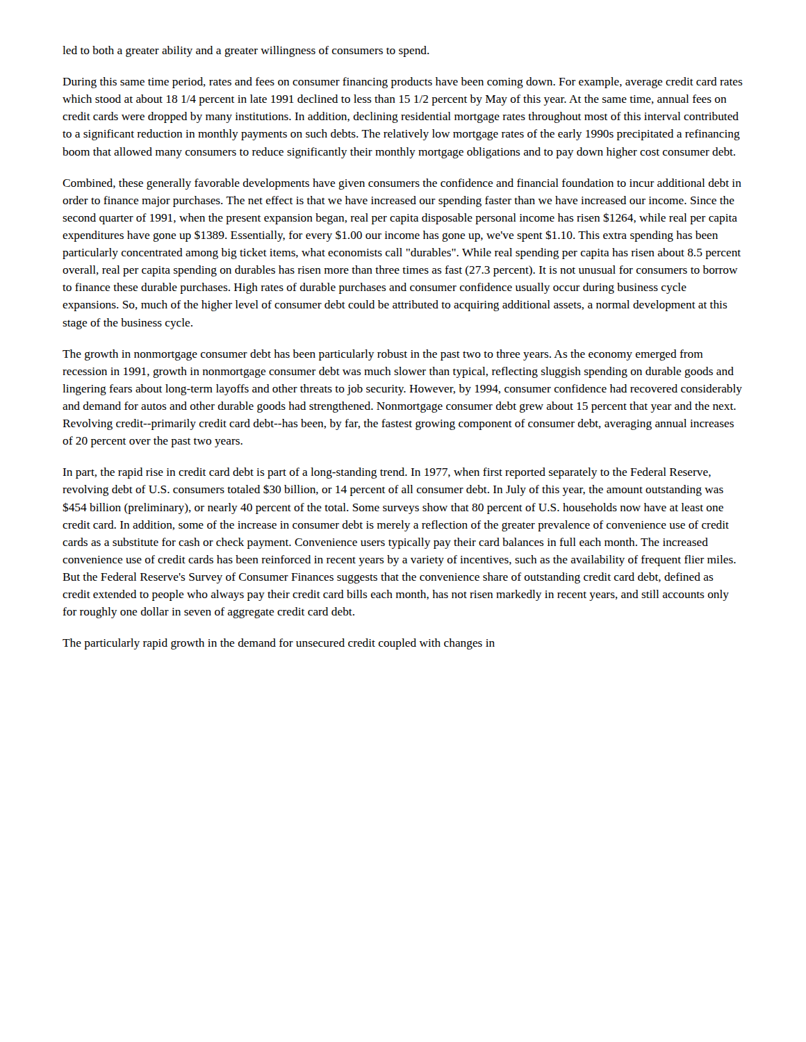led to both a greater ability and a greater willingness of consumers to spend.
During this same time period, rates and fees on consumer financing products have been coming down. For example, average credit card rates which stood at about 18 1/4 percent in late 1991 declined to less than 15 1/2 percent by May of this year. At the same time, annual fees on credit cards were dropped by many institutions. In addition, declining residential mortgage rates throughout most of this interval contributed to a significant reduction in monthly payments on such debts. The relatively low mortgage rates of the early 1990s precipitated a refinancing boom that allowed many consumers to reduce significantly their monthly mortgage obligations and to pay down higher cost consumer debt.
Combined, these generally favorable developments have given consumers the confidence and financial foundation to incur additional debt in order to finance major purchases. The net effect is that we have increased our spending faster than we have increased our income. Since the second quarter of 1991, when the present expansion began, real per capita disposable personal income has risen $1264, while real per capita expenditures have gone up $1389. Essentially, for every $1.00 our income has gone up, we've spent $1.10. This extra spending has been particularly concentrated among big ticket items, what economists call "durables". While real spending per capita has risen about 8.5 percent overall, real per capita spending on durables has risen more than three times as fast (27.3 percent). It is not unusual for consumers to borrow to finance these durable purchases. High rates of durable purchases and consumer confidence usually occur during business cycle expansions. So, much of the higher level of consumer debt could be attributed to acquiring additional assets, a normal development at this stage of the business cycle.
The growth in nonmortgage consumer debt has been particularly robust in the past two to three years. As the economy emerged from recession in 1991, growth in nonmortgage consumer debt was much slower than typical, reflecting sluggish spending on durable goods and lingering fears about long-term layoffs and other threats to job security. However, by 1994, consumer confidence had recovered considerably and demand for autos and other durable goods had strengthened. Nonmortgage consumer debt grew about 15 percent that year and the next. Revolving credit--primarily credit card debt--has been, by far, the fastest growing component of consumer debt, averaging annual increases of 20 percent over the past two years.
In part, the rapid rise in credit card debt is part of a long-standing trend. In 1977, when first reported separately to the Federal Reserve, revolving debt of U.S. consumers totaled $30 billion, or 14 percent of all consumer debt. In July of this year, the amount outstanding was $454 billion (preliminary), or nearly 40 percent of the total. Some surveys show that 80 percent of U.S. households now have at least one credit card. In addition, some of the increase in consumer debt is merely a reflection of the greater prevalence of convenience use of credit cards as a substitute for cash or check payment. Convenience users typically pay their card balances in full each month. The increased convenience use of credit cards has been reinforced in recent years by a variety of incentives, such as the availability of frequent flier miles. But the Federal Reserve's Survey of Consumer Finances suggests that the convenience share of outstanding credit card debt, defined as credit extended to people who always pay their credit card bills each month, has not risen markedly in recent years, and still accounts only for roughly one dollar in seven of aggregate credit card debt.
The particularly rapid growth in the demand for unsecured credit coupled with changes in